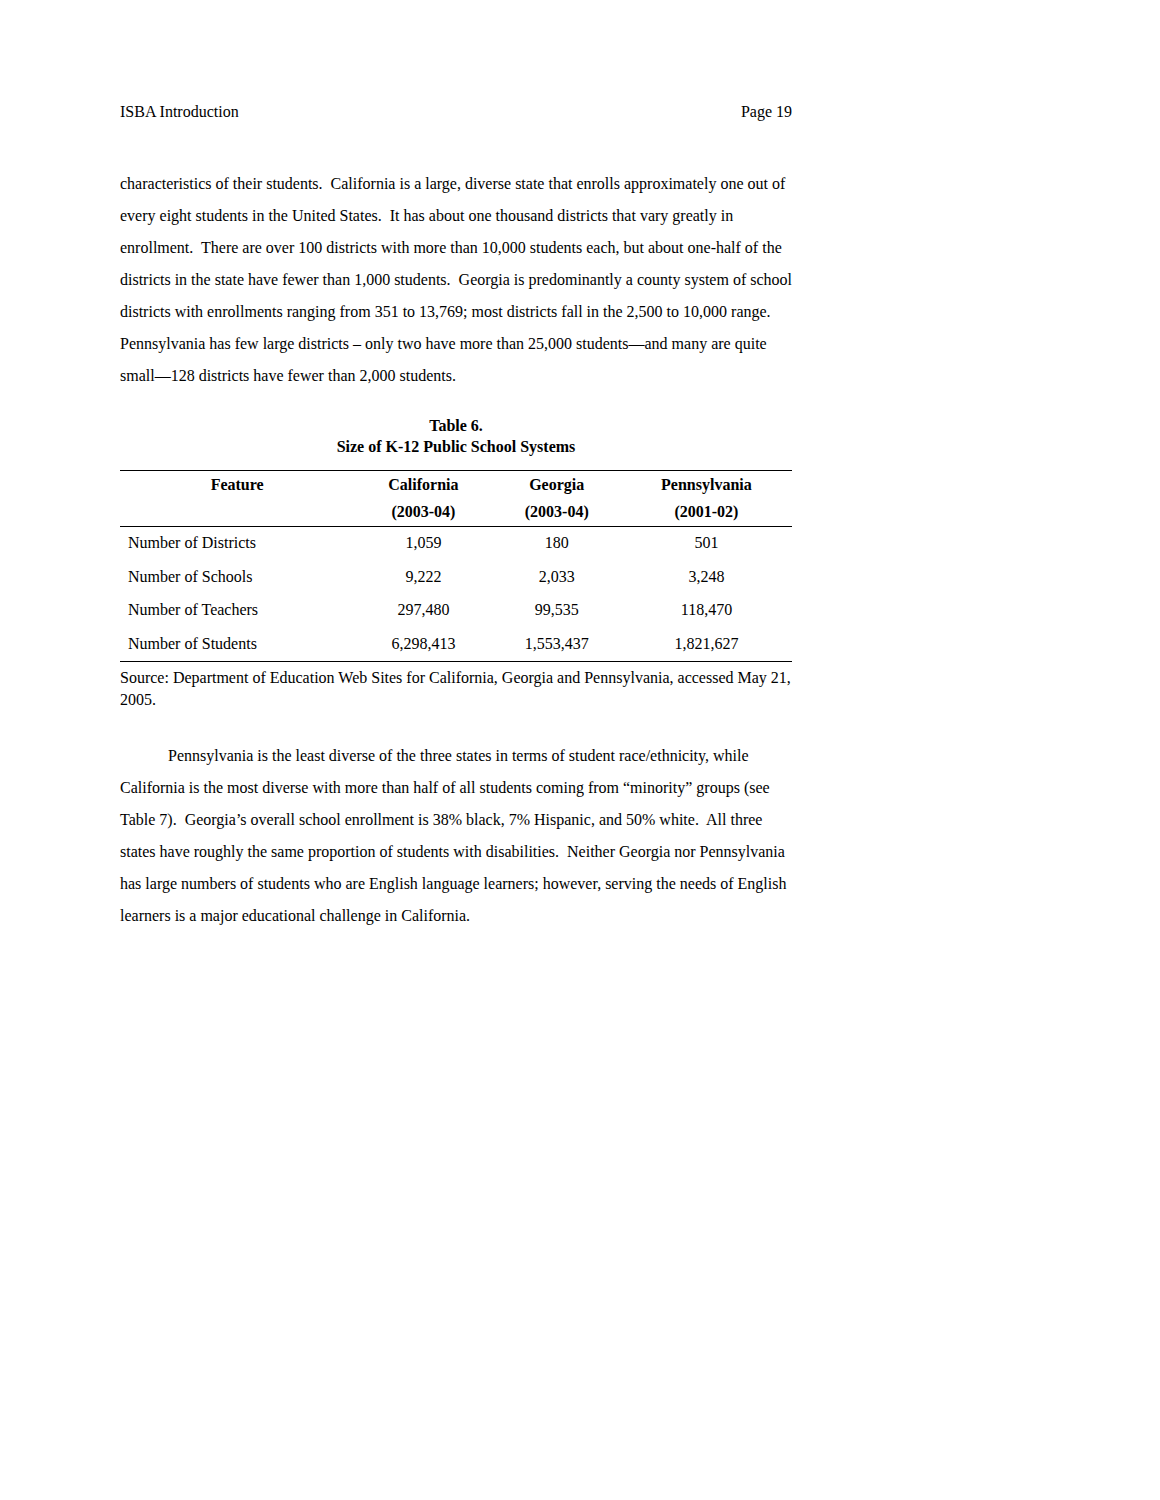ISBA Introduction Page 19
characteristics of their students. California is a large, diverse state that enrolls approximately one out of every eight students in the United States. It has about one thousand districts that vary greatly in enrollment. There are over 100 districts with more than 10,000 students each, but about one-half of the districts in the state have fewer than 1,000 students. Georgia is predominantly a county system of school districts with enrollments ranging from 351 to 13,769; most districts fall in the 2,500 to 10,000 range. Pennsylvania has few large districts – only two have more than 25,000 students—and many are quite small—128 districts have fewer than 2,000 students.
Table 6.
Size of K-12 Public School Systems
| Feature | California | Georgia | Pennsylvania |
| --- | --- | --- | --- |
| | (2003-04) | (2003-04) | (2001-02) |
| Number of Districts | 1,059 | 180 | 501 |
| Number of Schools | 9,222 | 2,033 | 3,248 |
| Number of Teachers | 297,480 | 99,535 | 118,470 |
| Number of Students | 6,298,413 | 1,553,437 | 1,821,627 |
Source: Department of Education Web Sites for California, Georgia and Pennsylvania, accessed May 21, 2005.
Pennsylvania is the least diverse of the three states in terms of student race/ethnicity, while California is the most diverse with more than half of all students coming from “minority” groups (see Table 7). Georgia’s overall school enrollment is 38% black, 7% Hispanic, and 50% white. All three states have roughly the same proportion of students with disabilities. Neither Georgia nor Pennsylvania has large numbers of students who are English language learners; however, serving the needs of English learners is a major educational challenge in California.